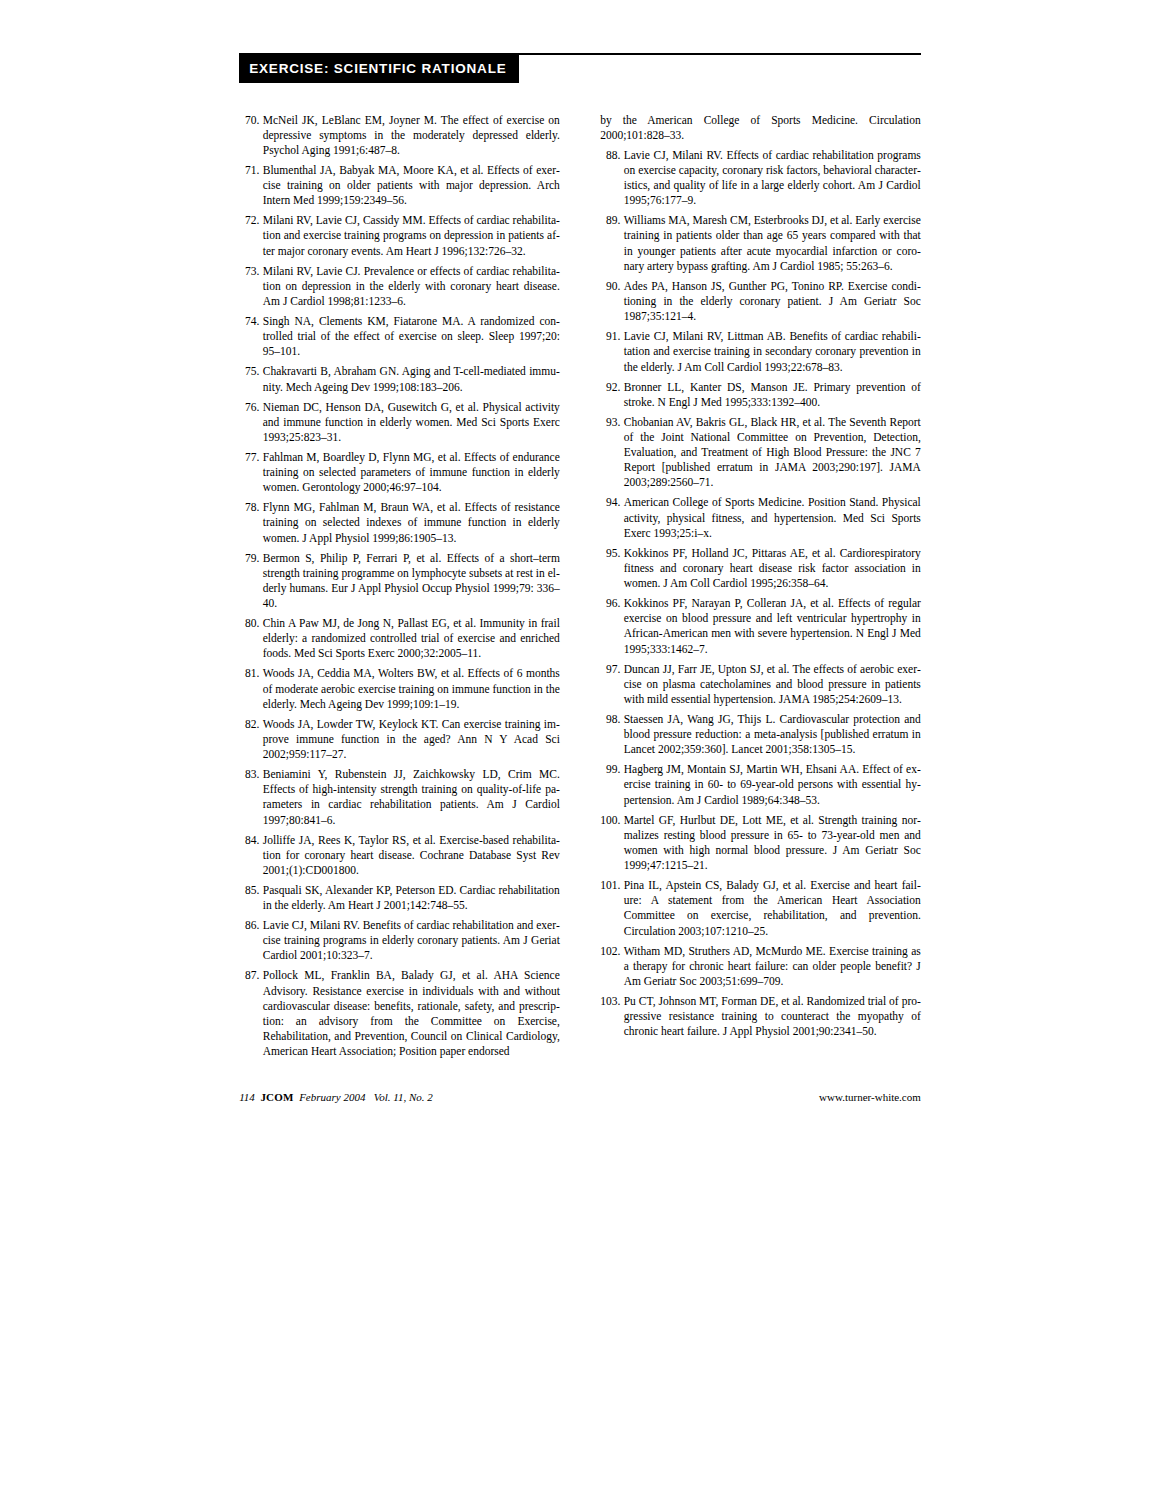EXERCISE: SCIENTIFIC RATIONALE
70. McNeil JK, LeBlanc EM, Joyner M. The effect of exercise on depressive symptoms in the moderately depressed elderly. Psychol Aging 1991;6:487–8.
71. Blumenthal JA, Babyak MA, Moore KA, et al. Effects of exercise training on older patients with major depression. Arch Intern Med 1999;159:2349–56.
72. Milani RV, Lavie CJ, Cassidy MM. Effects of cardiac rehabilitation and exercise training programs on depression in patients after major coronary events. Am Heart J 1996;132:726–32.
73. Milani RV, Lavie CJ. Prevalence or effects of cardiac rehabilitation on depression in the elderly with coronary heart disease. Am J Cardiol 1998;81:1233–6.
74. Singh NA, Clements KM, Fiatarone MA. A randomized controlled trial of the effect of exercise on sleep. Sleep 1997;20: 95–101.
75. Chakravarti B, Abraham GN. Aging and T-cell-mediated immunity. Mech Ageing Dev 1999;108:183–206.
76. Nieman DC, Henson DA, Gusewitch G, et al. Physical activity and immune function in elderly women. Med Sci Sports Exerc 1993;25:823–31.
77. Fahlman M, Boardley D, Flynn MG, et al. Effects of endurance training on selected parameters of immune function in elderly women. Gerontology 2000;46:97–104.
78. Flynn MG, Fahlman M, Braun WA, et al. Effects of resistance training on selected indexes of immune function in elderly women. J Appl Physiol 1999;86:1905–13.
79. Bermon S, Philip P, Ferrari P, et al. Effects of a short–term strength training programme on lymphocyte subsets at rest in elderly humans. Eur J Appl Physiol Occup Physiol 1999;79: 336–40.
80. Chin A Paw MJ, de Jong N, Pallast EG, et al. Immunity in frail elderly: a randomized controlled trial of exercise and enriched foods. Med Sci Sports Exerc 2000;32:2005–11.
81. Woods JA, Ceddia MA, Wolters BW, et al. Effects of 6 months of moderate aerobic exercise training on immune function in the elderly. Mech Ageing Dev 1999;109:1–19.
82. Woods JA, Lowder TW, Keylock KT. Can exercise training improve immune function in the aged? Ann N Y Acad Sci 2002;959:117–27.
83. Beniamini Y, Rubenstein JJ, Zaichkowsky LD, Crim MC. Effects of high-intensity strength training on quality-of-life parameters in cardiac rehabilitation patients. Am J Cardiol 1997;80:841–6.
84. Jolliffe JA, Rees K, Taylor RS, et al. Exercise-based rehabilitation for coronary heart disease. Cochrane Database Syst Rev 2001;(1):CD001800.
85. Pasquali SK, Alexander KP, Peterson ED. Cardiac rehabilitation in the elderly. Am Heart J 2001;142:748–55.
86. Lavie CJ, Milani RV. Benefits of cardiac rehabilitation and exercise training programs in elderly coronary patients. Am J Geriat Cardiol 2001;10:323–7.
87. Pollock ML, Franklin BA, Balady GJ, et al. AHA Science Advisory. Resistance exercise in individuals with and without cardiovascular disease: benefits, rationale, safety, and prescription: an advisory from the Committee on Exercise, Rehabilitation, and Prevention, Council on Clinical Cardiology, American Heart Association; Position paper endorsed
by the American College of Sports Medicine. Circulation 2000;101:828–33.
88. Lavie CJ, Milani RV. Effects of cardiac rehabilitation programs on exercise capacity, coronary risk factors, behavioral characteristics, and quality of life in a large elderly cohort. Am J Cardiol 1995;76:177–9.
89. Williams MA, Maresh CM, Esterbrooks DJ, et al. Early exercise training in patients older than age 65 years compared with that in younger patients after acute myocardial infarction or coronary artery bypass grafting. Am J Cardiol 1985; 55:263–6.
90. Ades PA, Hanson JS, Gunther PG, Tonino RP. Exercise conditioning in the elderly coronary patient. J Am Geriatr Soc 1987;35:121–4.
91. Lavie CJ, Milani RV, Littman AB. Benefits of cardiac rehabilitation and exercise training in secondary coronary prevention in the elderly. J Am Coll Cardiol 1993;22:678–83.
92. Bronner LL, Kanter DS, Manson JE. Primary prevention of stroke. N Engl J Med 1995;333:1392–400.
93. Chobanian AV, Bakris GL, Black HR, et al. The Seventh Report of the Joint National Committee on Prevention, Detection, Evaluation, and Treatment of High Blood Pressure: the JNC 7 Report [published erratum in JAMA 2003;290:197]. JAMA 2003;289:2560–71.
94. American College of Sports Medicine. Position Stand. Physical activity, physical fitness, and hypertension. Med Sci Sports Exerc 1993;25:i–x.
95. Kokkinos PF, Holland JC, Pittaras AE, et al. Cardiorespiratory fitness and coronary heart disease risk factor association in women. J Am Coll Cardiol 1995;26:358–64.
96. Kokkinos PF, Narayan P, Colleran JA, et al. Effects of regular exercise on blood pressure and left ventricular hypertrophy in African-American men with severe hypertension. N Engl J Med 1995;333:1462–7.
97. Duncan JJ, Farr JE, Upton SJ, et al. The effects of aerobic exercise on plasma catecholamines and blood pressure in patients with mild essential hypertension. JAMA 1985;254:2609–13.
98. Staessen JA, Wang JG, Thijs L. Cardiovascular protection and blood pressure reduction: a meta-analysis [published erratum in Lancet 2002;359:360]. Lancet 2001;358:1305–15.
99. Hagberg JM, Montain SJ, Martin WH, Ehsani AA. Effect of exercise training in 60- to 69-year-old persons with essential hypertension. Am J Cardiol 1989;64:348–53.
100. Martel GF, Hurlbut DE, Lott ME, et al. Strength training normalizes resting blood pressure in 65- to 73-year-old men and women with high normal blood pressure. J Am Geriatr Soc 1999;47:1215–21.
101. Pina IL, Apstein CS, Balady GJ, et al. Exercise and heart failure: A statement from the American Heart Association Committee on exercise, rehabilitation, and prevention. Circulation 2003;107:1210–25.
102. Witham MD, Struthers AD, McMurdo ME. Exercise training as a therapy for chronic heart failure: can older people benefit? J Am Geriatr Soc 2003;51:699–709.
103. Pu CT, Johnson MT, Forman DE, et al. Randomized trial of progressive resistance training to counteract the myopathy of chronic heart failure. J Appl Physiol 2001;90:2341–50.
114 JCOM February 2004 Vol. 11, No. 2
www.turner-white.com